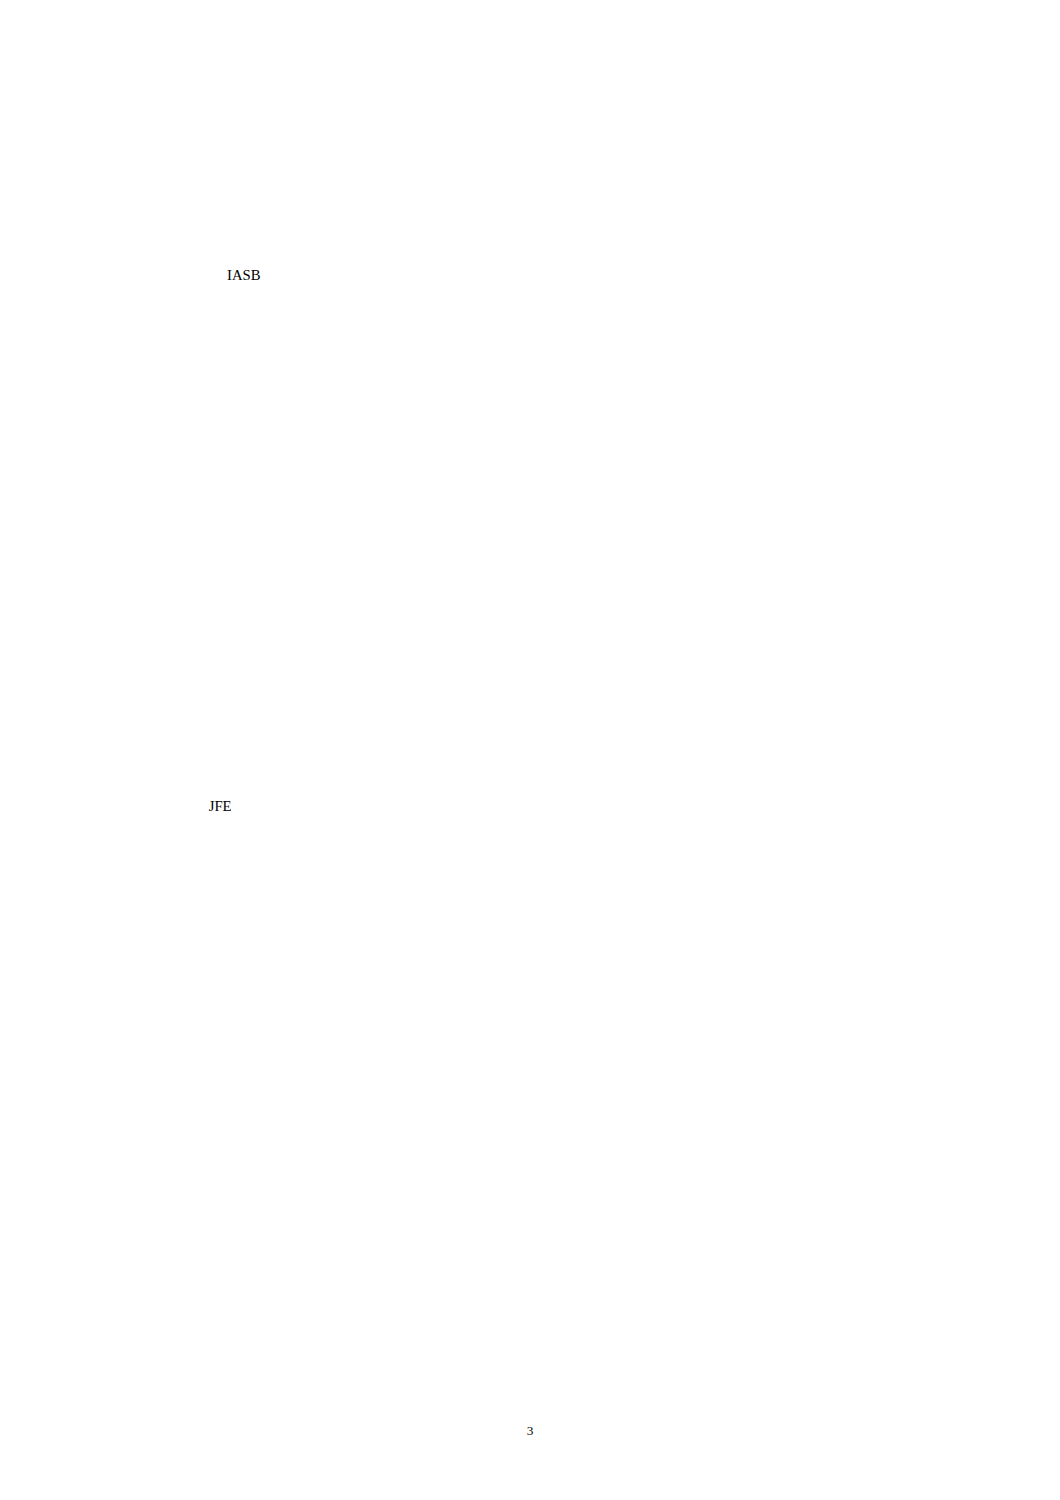IASB
JFE
3